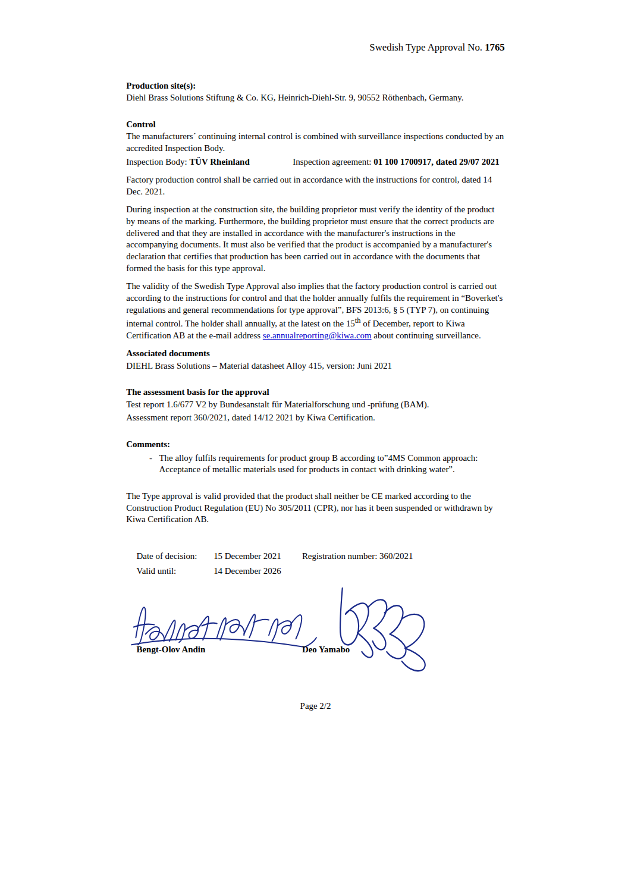Swedish Type Approval No. 1765
Production site(s):
Diehl Brass Solutions Stiftung & Co. KG, Heinrich-Diehl-Str. 9, 90552 Röthenbach, Germany.
Control
The manufacturers´ continuing internal control is combined with surveillance inspections conducted by an accredited Inspection Body.
Inspection Body: TÜV Rheinland
Inspection agreement: 01 100 1700917, dated 29/07 2021
Factory production control shall be carried out in accordance with the instructions for control, dated 14 Dec. 2021.
During inspection at the construction site, the building proprietor must verify the identity of the product by means of the marking. Furthermore, the building proprietor must ensure that the correct products are delivered and that they are installed in accordance with the manufacturer's instructions in the accompanying documents. It must also be verified that the product is accompanied by a manufacturer's declaration that certifies that production has been carried out in accordance with the documents that formed the basis for this type approval.
The validity of the Swedish Type Approval also implies that the factory production control is carried out according to the instructions for control and that the holder annually fulfils the requirement in “Boverket's regulations and general recommendations for type approval”, BFS 2013:6, § 5 (TYP 7), on continuing internal control. The holder shall annually, at the latest on the 15th of December, report to Kiwa Certification AB at the e-mail address se.annualreporting@kiwa.com about continuing surveillance.
Associated documents
DIEHL Brass Solutions – Material datasheet Alloy 415, version: Juni 2021
The assessment basis for the approval
Test report 1.6/677 V2 by Bundesanstalt für Materialforschung und -prüfung (BAM).
Assessment report 360/2021, dated 14/12 2021 by Kiwa Certification.
Comments:
The alloy fulfils requirements for product group B according to”4MS Common approach: Acceptance of metallic materials used for products in contact with drinking water”.
The Type approval is valid provided that the product shall neither be CE marked according to the Construction Product Regulation (EU) No 305/2011 (CPR), nor has it been suspended or withdrawn by Kiwa Certification AB.
Date of decision:
15 December 2021
Registration number: 360/2021
Valid until:
14 December 2026
Bengt-Olov Andin
Deo Yamabo
Page 2/2